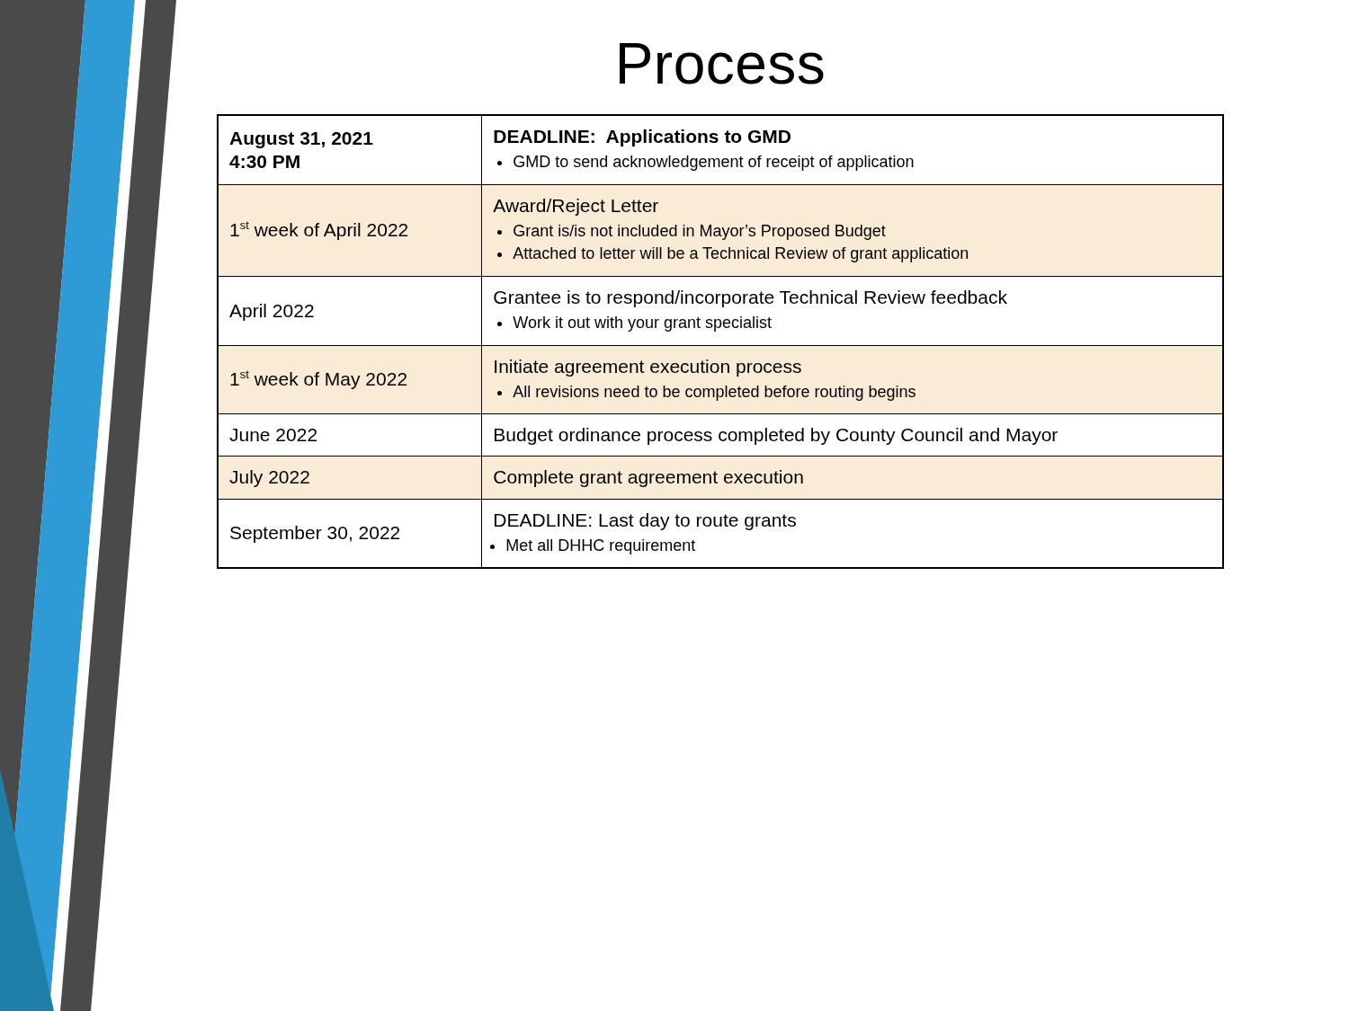Process
| August 31, 2021 4:30 PM | DEADLINE: Applications to GMD GMD to send acknowledgement of receipt of application |
| 1 st week of April 2022 | Award/Reject Letter Grant is/is not included in Mayor’s Proposed Budget Attached to letter will be a Technical Review of grant application |
| April 2022 | Grantee is to respond/incorporate Technical Review feedback Work it out with your grant specialist |
| 1 st week of May 2022 | Initiate agreement execution process All revisions need to be completed before routing begins |
| June 2022 | Budget ordinance process completed by County Council and Mayor |
| July 2022 | Complete grant agreement execution |
| September 30, 2022 | DEADLINE: Last day to route grants Met all DHHC requirement |